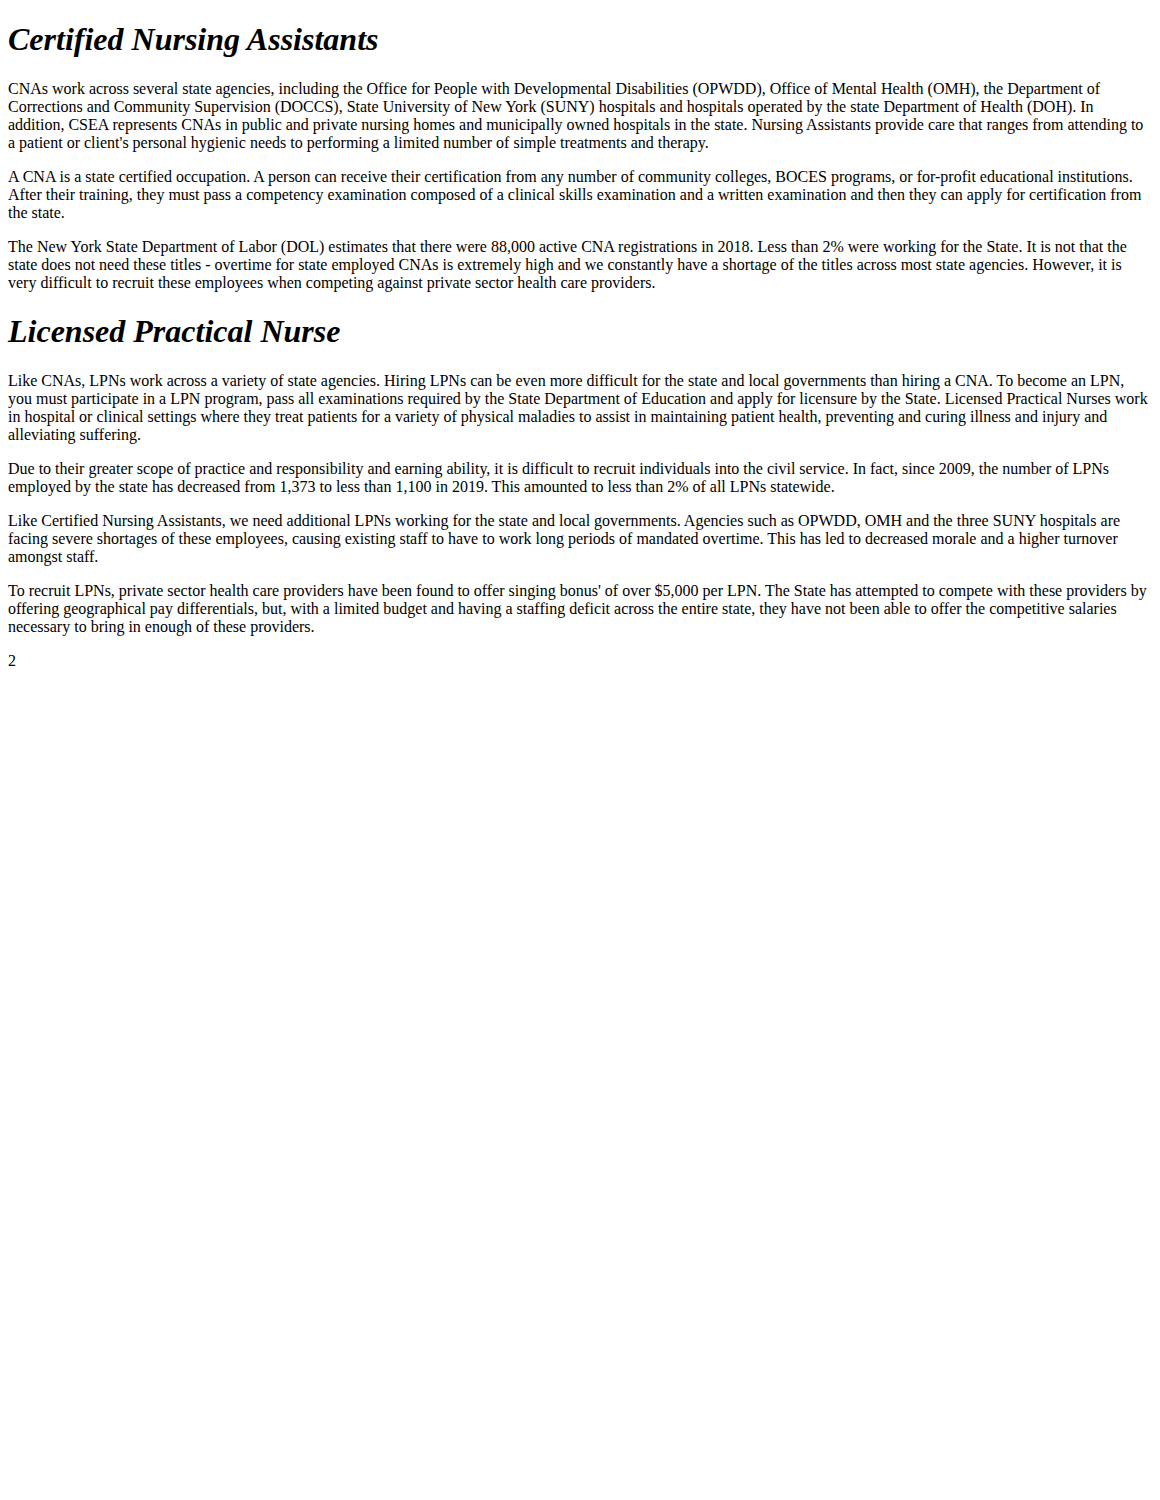Certified Nursing Assistants
CNAs work across several state agencies, including the Office for People with Developmental Disabilities (OPWDD), Office of Mental Health (OMH), the Department of Corrections and Community Supervision (DOCCS), State University of New York (SUNY) hospitals and hospitals operated by the state Department of Health (DOH). In addition, CSEA represents CNAs in public and private nursing homes and municipally owned hospitals in the state. Nursing Assistants provide care that ranges from attending to a patient or client's personal hygienic needs to performing a limited number of simple treatments and therapy.
A CNA is a state certified occupation. A person can receive their certification from any number of community colleges, BOCES programs, or for-profit educational institutions. After their training, they must pass a competency examination composed of a clinical skills examination and a written examination and then they can apply for certification from the state.
The New York State Department of Labor (DOL) estimates that there were 88,000 active CNA registrations in 2018. Less than 2% were working for the State. It is not that the state does not need these titles - overtime for state employed CNAs is extremely high and we constantly have a shortage of the titles across most state agencies. However, it is very difficult to recruit these employees when competing against private sector health care providers.
Licensed Practical Nurse
Like CNAs, LPNs work across a variety of state agencies. Hiring LPNs can be even more difficult for the state and local governments than hiring a CNA. To become an LPN, you must participate in a LPN program, pass all examinations required by the State Department of Education and apply for licensure by the State. Licensed Practical Nurses work in hospital or clinical settings where they treat patients for a variety of physical maladies to assist in maintaining patient health, preventing and curing illness and injury and alleviating suffering.
Due to their greater scope of practice and responsibility and earning ability, it is difficult to recruit individuals into the civil service. In fact, since 2009, the number of LPNs employed by the state has decreased from 1,373 to less than 1,100 in 2019. This amounted to less than 2% of all LPNs statewide.
Like Certified Nursing Assistants, we need additional LPNs working for the state and local governments. Agencies such as OPWDD, OMH and the three SUNY hospitals are facing severe shortages of these employees, causing existing staff to have to work long periods of mandated overtime. This has led to decreased morale and a higher turnover amongst staff.
To recruit LPNs, private sector health care providers have been found to offer singing bonus' of over $5,000 per LPN. The State has attempted to compete with these providers by offering geographical pay differentials, but, with a limited budget and having a staffing deficit across the entire state, they have not been able to offer the competitive salaries necessary to bring in enough of these providers.
2